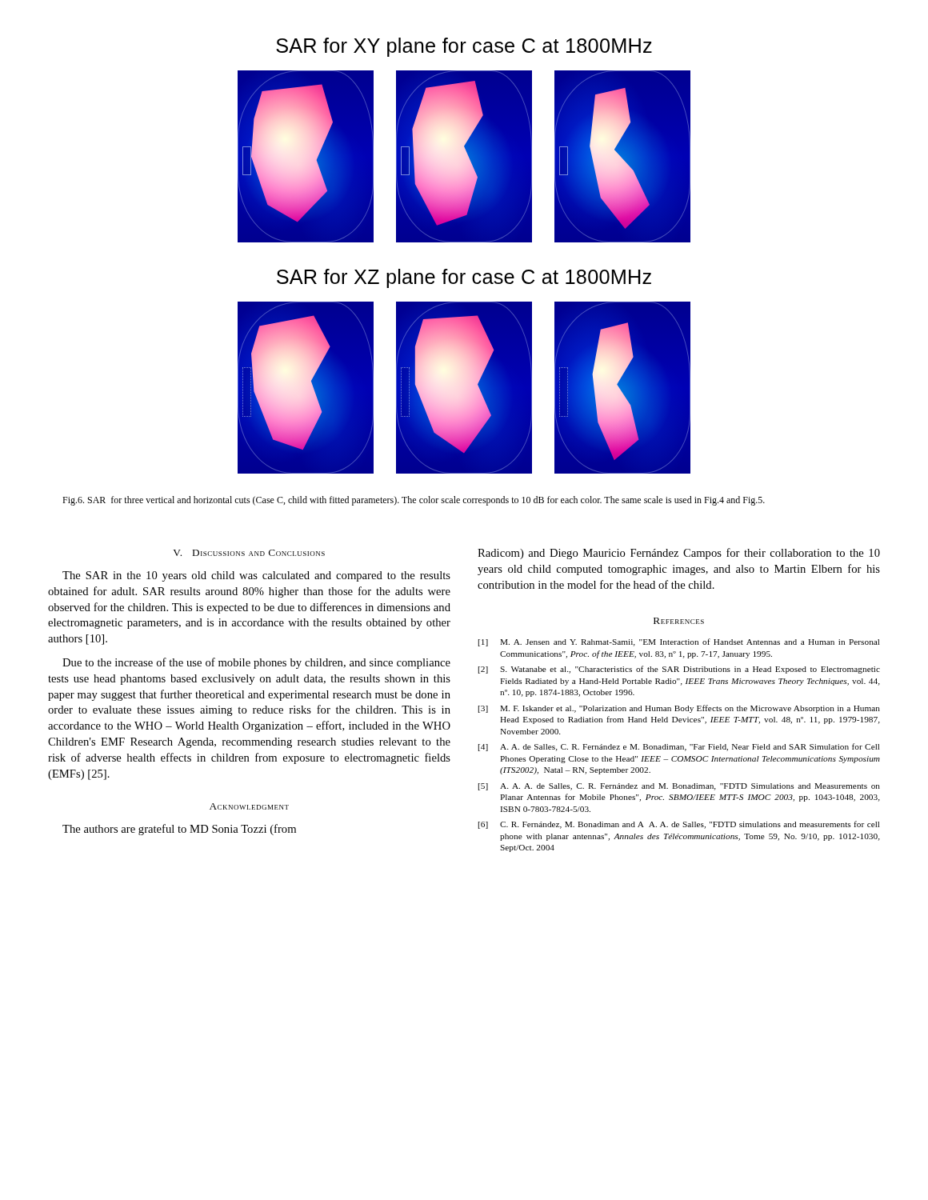SAR for XY plane for case C at 1800MHz
SAR for XZ plane for case C at 1800MHz
Fig.6. SAR for three vertical and horizontal cuts (Case C, child with fitted parameters). The color scale corresponds to 10 dB for each color. The same scale is used in Fig.4 and Fig.5.
V. Discussions and Conclusions
The SAR in the 10 years old child was calculated and compared to the results obtained for adult. SAR results around 80% higher than those for the adults were observed for the children. This is expected to be due to differences in dimensions and electromagnetic parameters, and is in accordance with the results obtained by other authors [10].
Due to the increase of the use of mobile phones by children, and since compliance tests use head phantoms based exclusively on adult data, the results shown in this paper may suggest that further theoretical and experimental research must be done in order to evaluate these issues aiming to reduce risks for the children. This is in accordance to the WHO – World Health Organization – effort, included in the WHO Children's EMF Research Agenda, recommending research studies relevant to the risk of adverse health effects in children from exposure to electromagnetic fields (EMFs) [25].
Acknowledgment
The authors are grateful to MD Sonia Tozzi (from
Radicom) and Diego Mauricio Fernández Campos for their collaboration to the 10 years old child computed tomographic images, and also to Martin Elbern for his contribution in the model for the head of the child.
References
[1]
M. A. Jensen and Y. Rahmat-Samii, "EM Interaction of Handset Antennas and a Human in Personal Communications", Proc. of the IEEE, vol. 83, nº 1, pp. 7-17, January 1995.
[2]
S. Watanabe et al., "Characteristics of the SAR Distributions in a Head Exposed to Electromagnetic Fields Radiated by a Hand-Held Portable Radio", IEEE Trans Microwaves Theory Techniques, vol. 44, nº. 10, pp. 1874-1883, October 1996.
[3]
M. F. Iskander et al., "Polarization and Human Body Effects on the Microwave Absorption in a Human Head Exposed to Radiation from Hand Held Devices", IEEE T-MTT, vol. 48, nº. 11, pp. 1979-1987, November 2000.
[4]
A. A. de Salles, C. R. Fernández e M. Bonadiman, "Far Field, Near Field and SAR Simulation for Cell Phones Operating Close to the Head" IEEE – COMSOC International Telecommunications Symposium (ITS2002), Natal – RN, September 2002.
[5]
A. A. A. de Salles, C. R. Fernández and M. Bonadiman, "FDTD Simulations and Measurements on Planar Antennas for Mobile Phones", Proc. SBMO/IEEE MTT-S IMOC 2003, pp. 1043-1048, 2003, ISBN 0-7803-7824-5/03.
[6]
C. R. Fernández, M. Bonadiman and A A. A. de Salles, "FDTD simulations and measurements for cell phone with planar antennas", Annales des Télécommunications, Tome 59, No. 9/10, pp. 1012-1030, Sept/Oct. 2004